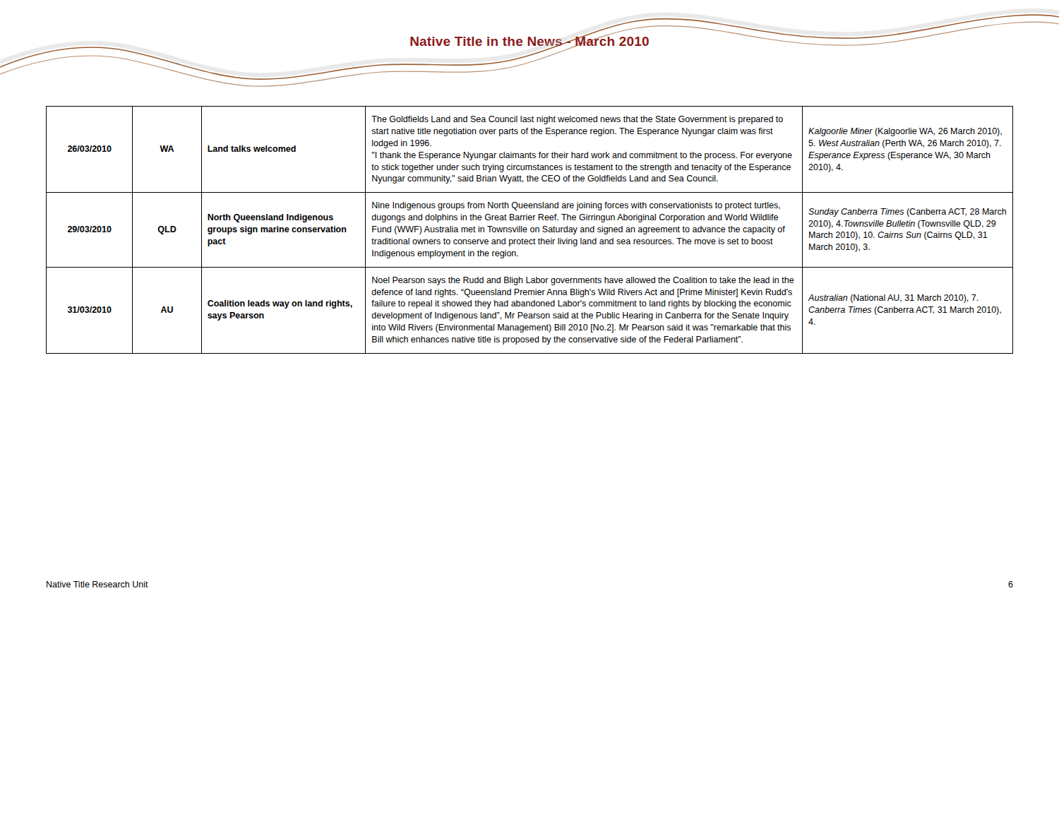Native Title in the News - March 2010
| 26/03/2010 | WA | Land talks welcomed | The Goldfields Land and Sea Council last night welcomed news that the State Government is prepared to start native title negotiation over parts of the Esperance region. The Esperance Nyungar claim was first lodged in 1996. "I thank the Esperance Nyungar claimants for their hard work and commitment to the process. For everyone to stick together under such trying circumstances is testament to the strength and tenacity of the Esperance Nyungar community," said Brian Wyatt, the CEO of the Goldfields Land and Sea Council. | Kalgoorlie Miner (Kalgoorlie WA, 26 March 2010), 5. West Australian (Perth WA, 26 March 2010), 7. Esperance Express (Esperance WA, 30 March 2010), 4. |
| 29/03/2010 | QLD | North Queensland Indigenous groups sign marine conservation pact | Nine Indigenous groups from North Queensland are joining forces with conservationists to protect turtles, dugongs and dolphins in the Great Barrier Reef. The Girringun Aboriginal Corporation and World Wildlife Fund (WWF) Australia met in Townsville on Saturday and signed an agreement to advance the capacity of traditional owners to conserve and protect their living land and sea resources. The move is set to boost Indigenous employment in the region. | Sunday Canberra Times (Canberra ACT, 28 March 2010), 4. Townsville Bulletin (Townsville QLD, 29 March 2010), 10. Cairns Sun (Cairns QLD, 31 March 2010), 3. |
| 31/03/2010 | AU | Coalition leads way on land rights, says Pearson | Noel Pearson says the Rudd and Bligh Labor governments have allowed the Coalition to take the lead in the defence of land rights. “Queensland Premier Anna Bligh's Wild Rivers Act and [Prime Minister] Kevin Rudd's failure to repeal it showed they had abandoned Labor's commitment to land rights by blocking the economic development of Indigenous land”, Mr Pearson said at the Public Hearing in Canberra for the Senate Inquiry into Wild Rivers (Environmental Management) Bill 2010 [No.2]. Mr Pearson said it was "remarkable that this Bill which enhances native title is proposed by the conservative side of the Federal Parliament”. | Australian (National AU, 31 March 2010), 7. Canberra Times (Canberra ACT, 31 March 2010), 4. |
Native Title Research Unit 6